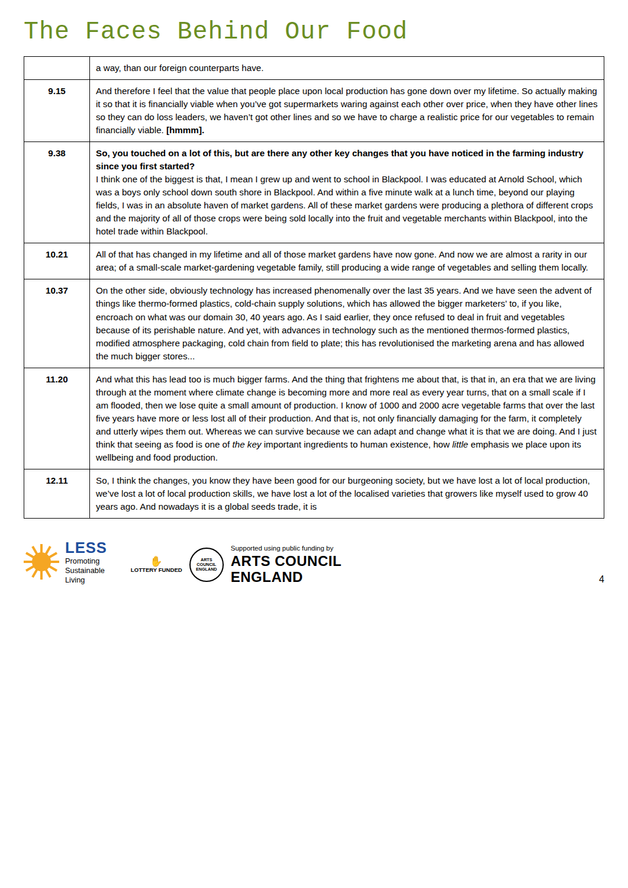The Faces Behind Our Food
| | a way, than our foreign counterparts have. |
| 9.15 | And therefore I feel that the value that people place upon local production has gone down over my lifetime. So actually making it so that it is financially viable when you’ve got supermarkets waring against each other over price, when they have other lines so they can do loss leaders, we haven’t got other lines and so we have to charge a realistic price for our vegetables to remain financially viable. [hmmm]. |
| 9.38 | So, you touched on a lot of this, but are there any other key changes that you have noticed in the farming industry since you first started? I think one of the biggest is that, I mean I grew up and went to school in Blackpool. I was educated at Arnold School, which was a boys only school down south shore in Blackpool. And within a five minute walk at a lunch time, beyond our playing fields, I was in an absolute haven of market gardens. All of these market gardens were producing a plethora of different crops and the majority of all of those crops were being sold locally into the fruit and vegetable merchants within Blackpool, into the hotel trade within Blackpool. |
| 10.21 | All of that has changed in my lifetime and all of those market gardens have now gone. And now we are almost a rarity in our area; of a small-scale market-gardening vegetable family, still producing a wide range of vegetables and selling them locally. |
| 10.37 | On the other side, obviously technology has increased phenomenally over the last 35 years. And we have seen the advent of things like thermo-formed plastics, cold-chain supply solutions, which has allowed the bigger marketers’ to, if you like, encroach on what was our domain 30, 40 years ago. As I said earlier, they once refused to deal in fruit and vegetables because of its perishable nature. And yet, with advances in technology such as the mentioned thermos-formed plastics, modified atmosphere packaging, cold chain from field to plate; this has revolutionised the marketing arena and has allowed the much bigger stores... |
| 11.20 | And what this has lead too is much bigger farms. And the thing that frightens me about that, is that in, an era that we are living through at the moment where climate change is becoming more and more real as every year turns, that on a small scale if I am flooded, then we lose quite a small amount of production. I know of 1000 and 2000 acre vegetable farms that over the last five years have more or less lost all of their production. And that is, not only financially damaging for the farm, it completely and utterly wipes them out. Whereas we can survive because we can adapt and change what it is that we are doing. And I just think that seeing as food is one of the key important ingredients to human existence, how little emphasis we place upon its wellbeing and food production. |
| 12.11 | So, I think the changes, you know they have been good for our burgeoning society, but we have lost a lot of local production, we’ve lost a lot of local production skills, we have lost a lot of the localised varieties that growers like myself used to grow 40 years ago. And nowadays it is a global seeds trade, it is |
LESS
Promoting
Sustainable
Living
✋
LOTTERY FUNDED
ARTS
COUNCIL
ENGLAND
Supported using public funding by
ARTS COUNCIL
ENGLAND
4